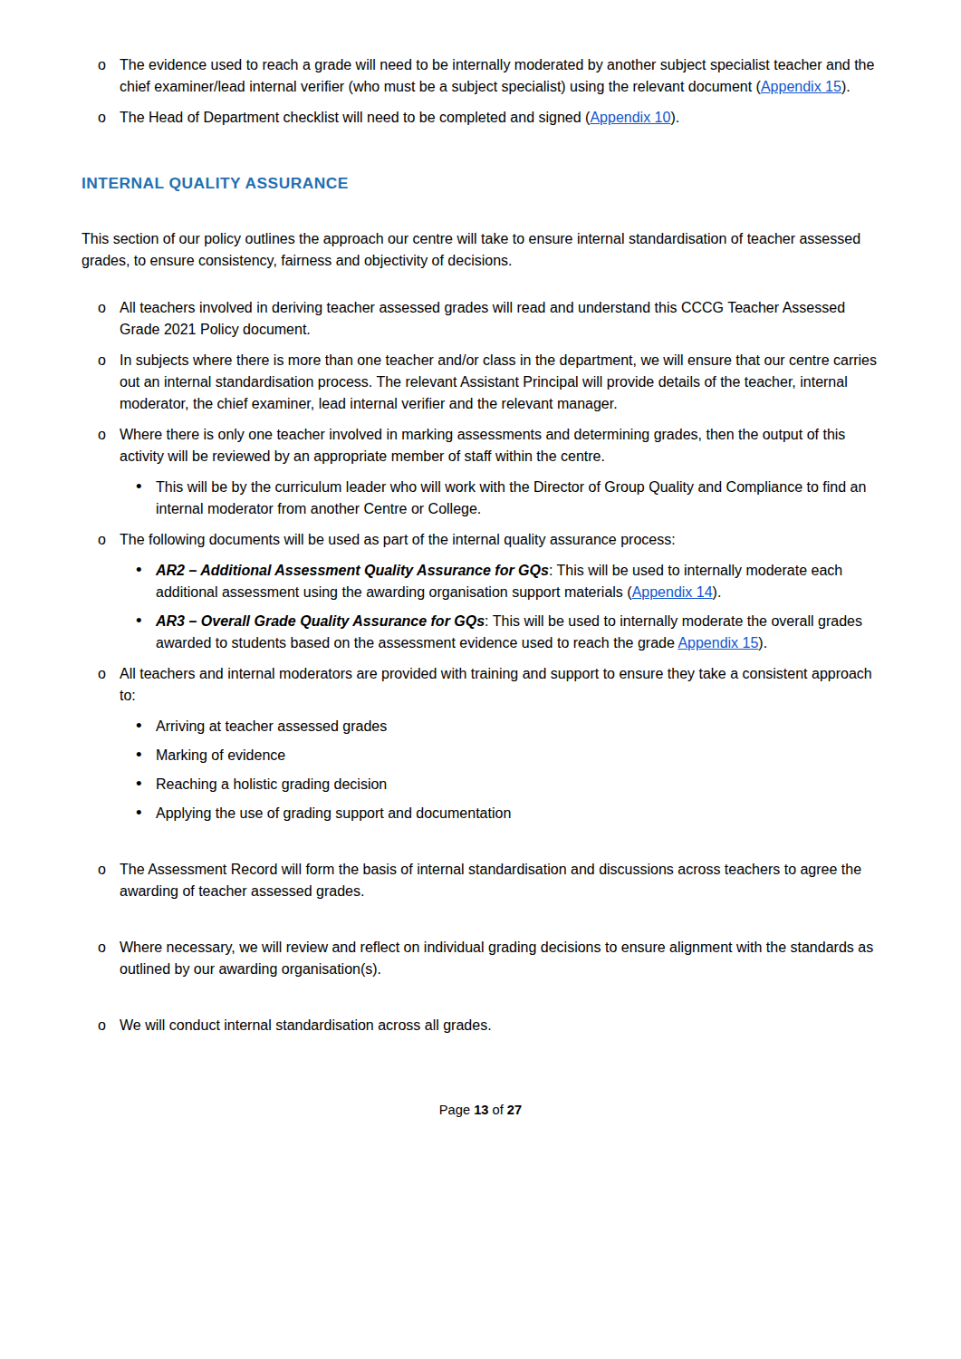The evidence used to reach a grade will need to be internally moderated by another subject specialist teacher and the chief examiner/lead internal verifier (who must be a subject specialist) using the relevant document (Appendix 15).
The Head of Department checklist will need to be completed and signed (Appendix 10).
INTERNAL QUALITY ASSURANCE
This section of our policy outlines the approach our centre will take to ensure internal standardisation of teacher assessed grades, to ensure consistency, fairness and objectivity of decisions.
All teachers involved in deriving teacher assessed grades will read and understand this CCCG Teacher Assessed Grade 2021 Policy document.
In subjects where there is more than one teacher and/or class in the department, we will ensure that our centre carries out an internal standardisation process. The relevant Assistant Principal will provide details of the teacher, internal moderator, the chief examiner, lead internal verifier and the relevant manager.
Where there is only one teacher involved in marking assessments and determining grades, then the output of this activity will be reviewed by an appropriate member of staff within the centre.
This will be by the curriculum leader who will work with the Director of Group Quality and Compliance to find an internal moderator from another Centre or College.
The following documents will be used as part of the internal quality assurance process:
AR2 – Additional Assessment Quality Assurance for GQs: This will be used to internally moderate each additional assessment using the awarding organisation support materials (Appendix 14).
AR3 – Overall Grade Quality Assurance for GQs: This will be used to internally moderate the overall grades awarded to students based on the assessment evidence used to reach the grade Appendix 15).
All teachers and internal moderators are provided with training and support to ensure they take a consistent approach to:
Arriving at teacher assessed grades
Marking of evidence
Reaching a holistic grading decision
Applying the use of grading support and documentation
The Assessment Record will form the basis of internal standardisation and discussions across teachers to agree the awarding of teacher assessed grades.
Where necessary, we will review and reflect on individual grading decisions to ensure alignment with the standards as outlined by our awarding organisation(s).
We will conduct internal standardisation across all grades.
Page 13 of 27